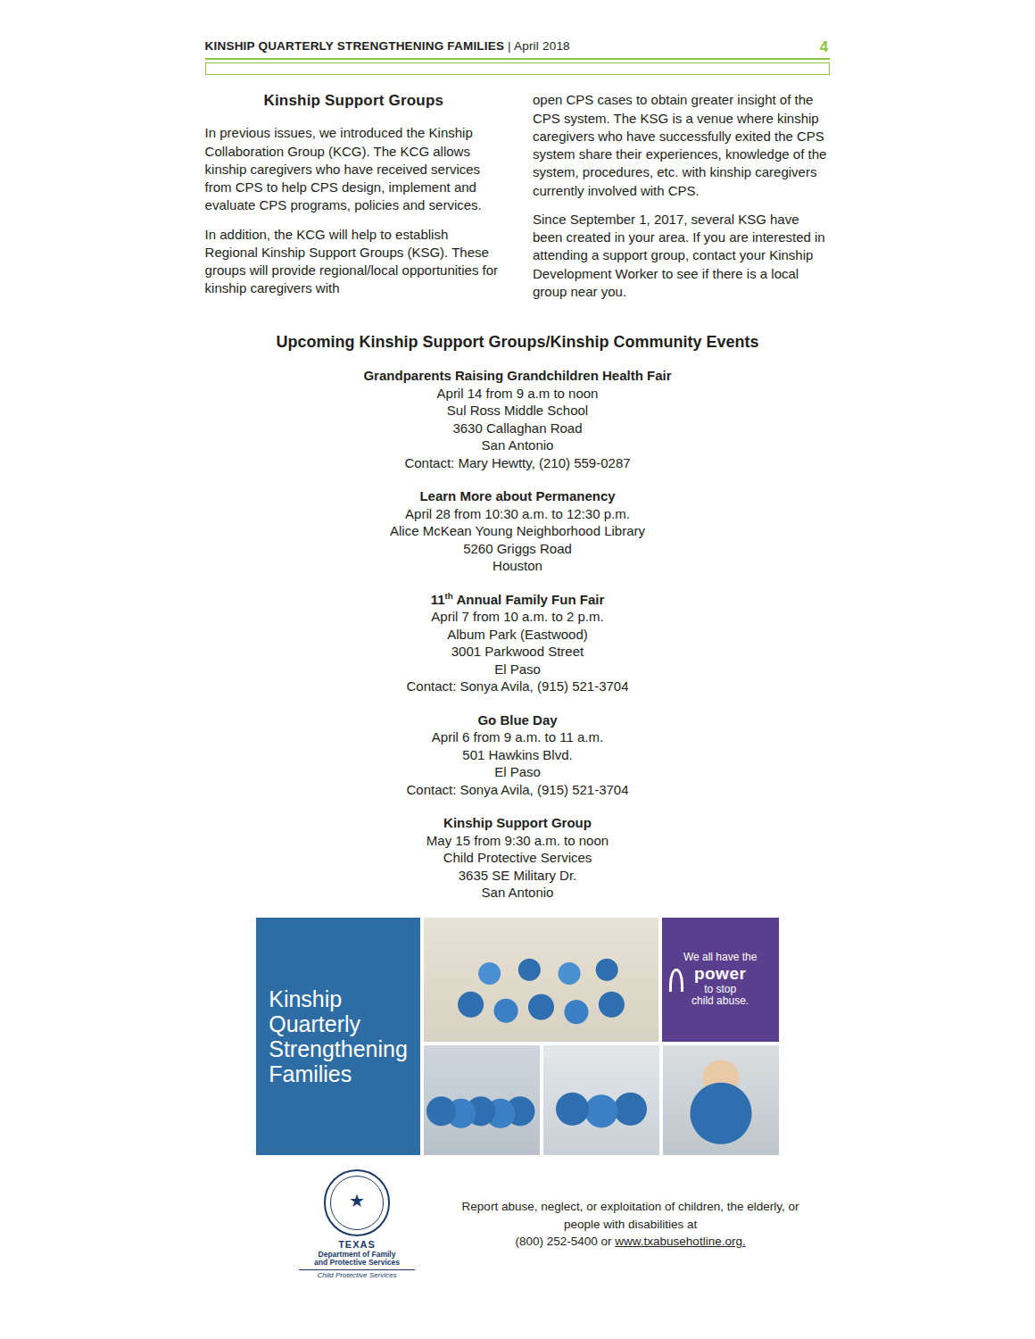KINSHIP QUARTERLY STRENGTHENING FAMILIES | April 2018
4
Kinship Support Groups
In previous issues, we introduced the Kinship Collaboration Group (KCG). The KCG allows kinship caregivers who have received services from CPS to help CPS design, implement and evaluate CPS programs, policies and services.
In addition, the KCG will help to establish Regional Kinship Support Groups (KSG). These groups will provide regional/local opportunities for kinship caregivers with
open CPS cases to obtain greater insight of the CPS system. The KSG is a venue where kinship caregivers who have successfully exited the CPS system share their experiences, knowledge of the system, procedures, etc. with kinship caregivers currently involved with CPS.
Since September 1, 2017, several KSG have been created in your area. If you are interested in attending a support group, contact your Kinship Development Worker to see if there is a local group near you.
Upcoming Kinship Support Groups/Kinship Community Events
Grandparents Raising Grandchildren Health Fair
April 14 from 9 a.m to noon
Sul Ross Middle School
3630 Callaghan Road
San Antonio
Contact: Mary Hewtty, (210) 559-0287
Learn More about Permanency
April 28 from 10:30 a.m. to 12:30 p.m.
Alice McKean Young Neighborhood Library
5260 Griggs Road
Houston
11th Annual Family Fun Fair
April 7 from 10 a.m. to 2 p.m.
Album Park (Eastwood)
3001 Parkwood Street
El Paso
Contact: Sonya Avila, (915) 521-3704
Go Blue Day
April 6 from 9 a.m. to 11 a.m.
501 Hawkins Blvd.
El Paso
Contact: Sonya Avila, (915) 521-3704
Kinship Support Group
May 15 from 9:30 a.m. to noon
Child Protective Services
3635 SE Military Dr.
San Antonio
Kinship
Quarterly
Strengthening
Families
We all have thepowerto stop
child abuse.
TEXAS
Department of Family
and Protective Services
Child Protective Services
Report abuse, neglect, or exploitation of children, the elderly, or
people with disabilities at
(800) 252-5400 or www.txabusehotline.org.